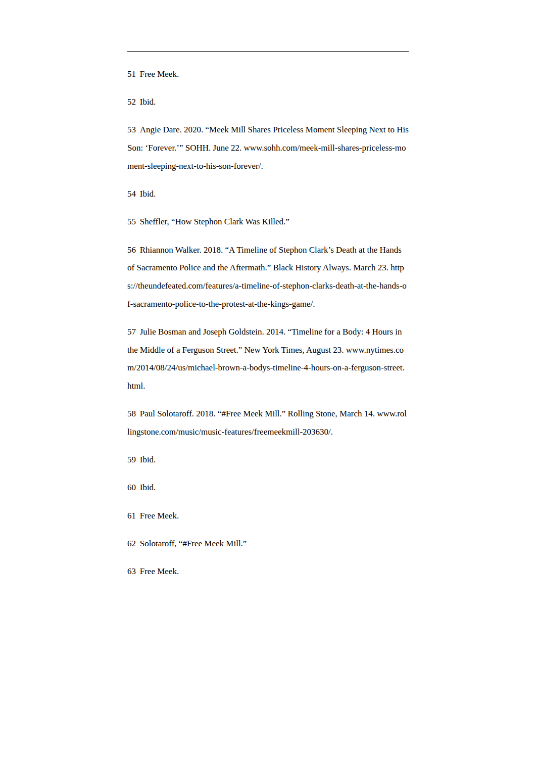51 Free Meek.
52 Ibid.
53 Angie Dare. 2020. “Meek Mill Shares Priceless Moment Sleeping Next to His Son: ‘Forever.’” SOHH. June 22. www.sohh.com/meek-mill-shares-priceless-moment-sleeping-next-to-his-son-forever/.
54 Ibid.
55 Sheffler, “How Stephon Clark Was Killed.”
56 Rhiannon Walker. 2018. “A Timeline of Stephon Clark’s Death at the Hands of Sacramento Police and the Aftermath.” Black History Always. March 23. https://theundefeated.com/features/a-timeline-of-stephon-clarks-death-at-the-hands-of-sacramento-police-to-the-protest-at-the-kings-game/.
57 Julie Bosman and Joseph Goldstein. 2014. “Timeline for a Body: 4 Hours in the Middle of a Ferguson Street.” New York Times, August 23. www.nytimes.com/2014/08/24/us/michael-brown-a-bodys-timeline-4-hours-on-a-ferguson-street.html.
58 Paul Solotaroff. 2018. “#Free Meek Mill.” Rolling Stone, March 14. www.rollingstone.com/music/music-features/freemeekmill-203630/.
59 Ibid.
60 Ibid.
61 Free Meek.
62 Solotaroff, “#Free Meek Mill.”
63 Free Meek.